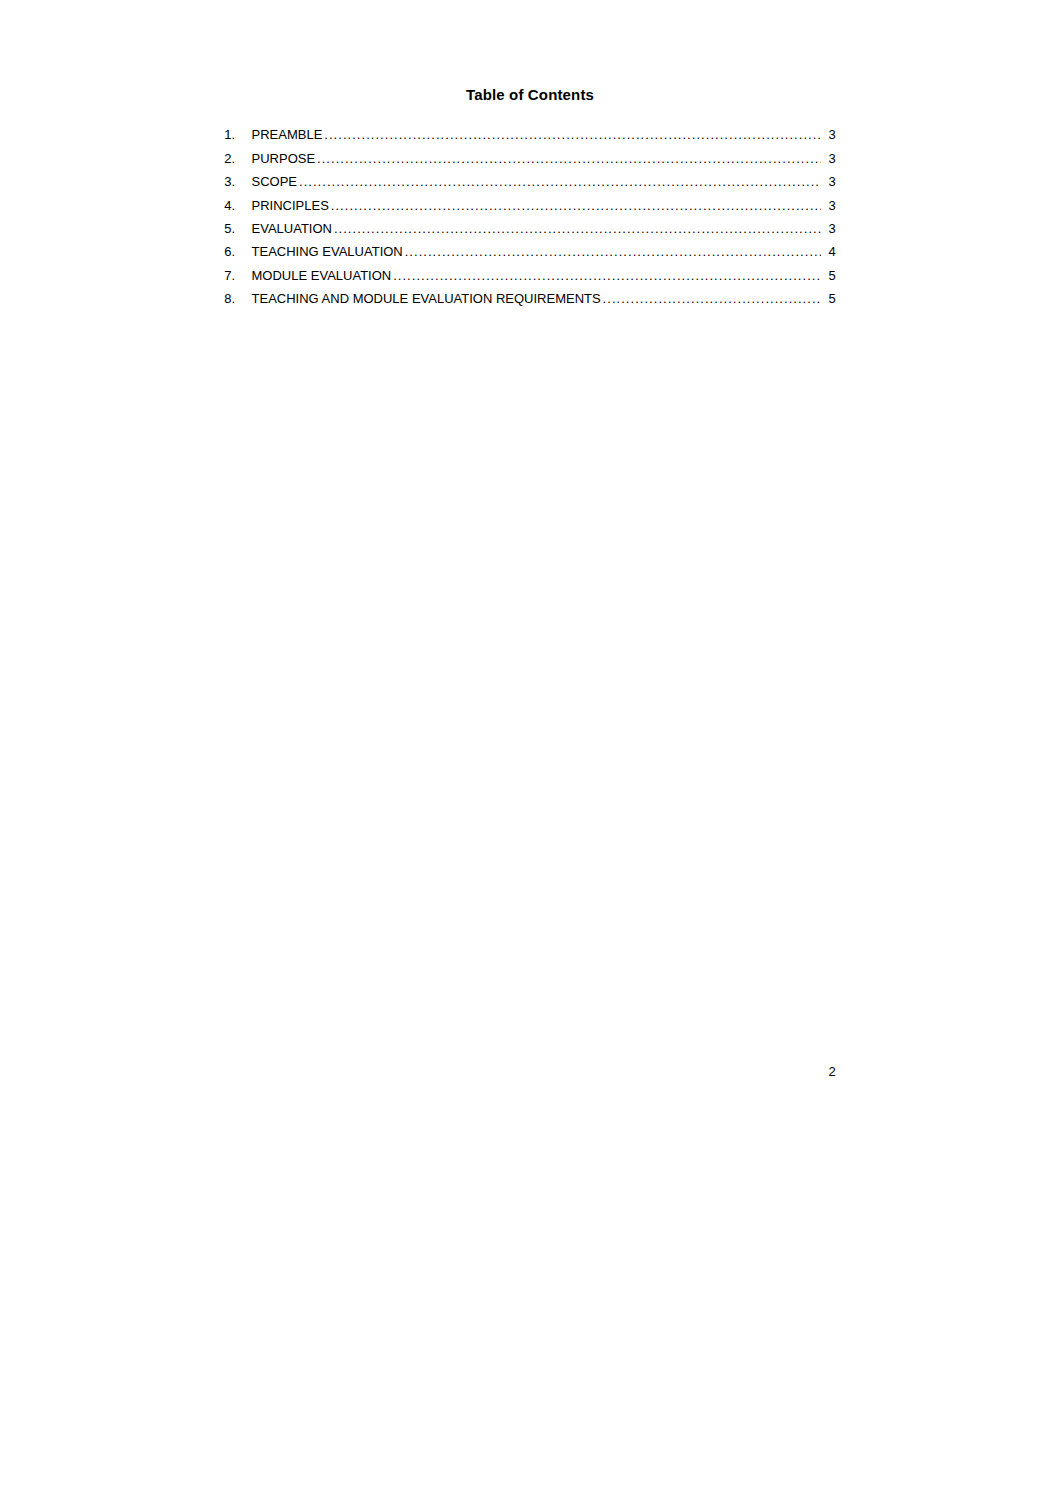Table of Contents
1. PREAMBLE .................................................................................................................................. 3
2. PURPOSE .................................................................................................................................... 3
3. SCOPE ......................................................................................................................................... 3
4. PRINCIPLES .............................................................................................................................. 3
5. EVALUATION ............................................................................................................................. 3
6. TEACHING EVALUATION ......................................................................................................... 4
7. MODULE EVALUATION .............................................................................................................. 5
8. TEACHING AND MODULE EVALUATION REQUIREMENTS ............................................................. 5
2